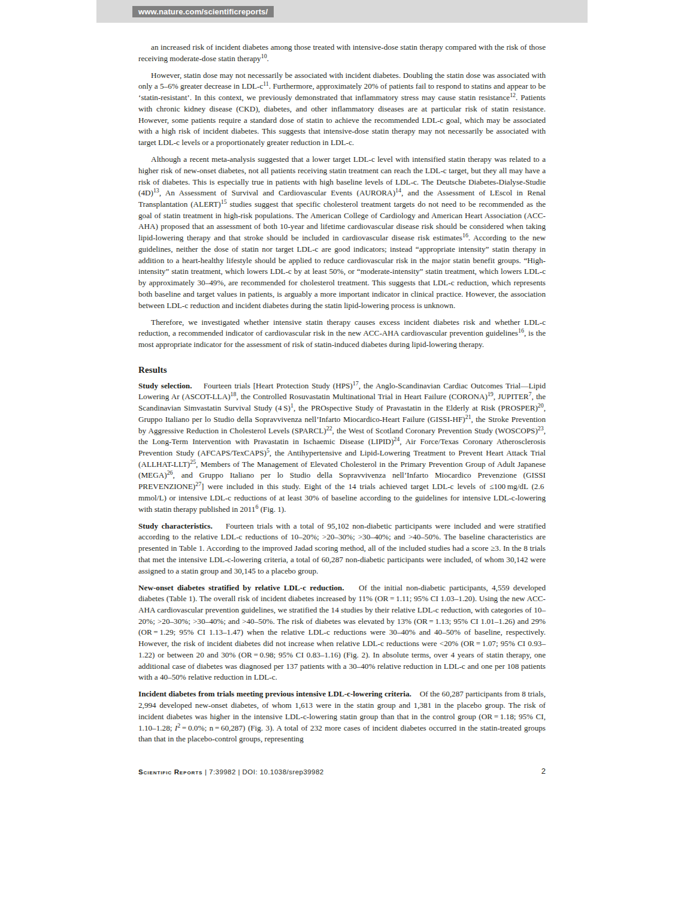www.nature.com/scientificreports/
an increased risk of incident diabetes among those treated with intensive-dose statin therapy compared with the risk of those receiving moderate-dose statin therapy10.
However, statin dose may not necessarily be associated with incident diabetes. Doubling the statin dose was associated with only a 5–6% greater decrease in LDL-c11. Furthermore, approximately 20% of patients fail to respond to statins and appear to be ‘statin-resistant’. In this context, we previously demonstrated that inflammatory stress may cause statin resistance12. Patients with chronic kidney disease (CKD), diabetes, and other inflammatory diseases are at particular risk of statin resistance. However, some patients require a standard dose of statin to achieve the recommended LDL-c goal, which may be associated with a high risk of incident diabetes. This suggests that intensive-dose statin therapy may not necessarily be associated with target LDL-c levels or a proportionately greater reduction in LDL-c.
Although a recent meta-analysis suggested that a lower target LDL-c level with intensified statin therapy was related to a higher risk of new-onset diabetes, not all patients receiving statin treatment can reach the LDL-c target, but they all may have a risk of diabetes. This is especially true in patients with high baseline levels of LDL-c. The Deutsche Diabetes-Dialyse-Studie (4D)13, An Assessment of Survival and Cardiovascular Events (AURORA)14, and the Assessment of LEscol in Renal Transplantation (ALERT)15 studies suggest that specific cholesterol treatment targets do not need to be recommended as the goal of statin treatment in high-risk populations. The American College of Cardiology and American Heart Association (ACC-AHA) proposed that an assessment of both 10-year and lifetime cardiovascular disease risk should be considered when taking lipid-lowering therapy and that stroke should be included in cardiovascular disease risk estimates16. According to the new guidelines, neither the dose of statin nor target LDL-c are good indicators; instead “appropriate intensity” statin therapy in addition to a heart-healthy lifestyle should be applied to reduce cardiovascular risk in the major statin benefit groups. “High-intensity” statin treatment, which lowers LDL-c by at least 50%, or “moderate-intensity” statin treatment, which lowers LDL-c by approximately 30–49%, are recommended for cholesterol treatment. This suggests that LDL-c reduction, which represents both baseline and target values in patients, is arguably a more important indicator in clinical practice. However, the association between LDL-c reduction and incident diabetes during the statin lipid-lowering process is unknown.
Therefore, we investigated whether intensive statin therapy causes excess incident diabetes risk and whether LDL-c reduction, a recommended indicator of cardiovascular risk in the new ACC-AHA cardiovascular prevention guidelines16, is the most appropriate indicator for the assessment of risk of statin-induced diabetes during lipid-lowering therapy.
Results
Study selection. Fourteen trials [Heart Protection Study (HPS)17, the Anglo-Scandinavian Cardiac Outcomes Trial—Lipid Lowering Ar (ASCOT-LLA)18, the Controlled Rosuvastatin Multinational Trial in Heart Failure (CORONA)19, JUPITER7, the Scandinavian Simvastatin Survival Study (4 S)1, the PROspective Study of Pravastatin in the Elderly at Risk (PROSPER)20, Gruppo Italiano per lo Studio della Sopravvivenza nell’Infarto Miocardico-Heart Failure (GISSI-HF)21, the Stroke Prevention by Aggressive Reduction in Cholesterol Levels (SPARCL)22, the West of Scotland Coronary Prevention Study (WOSCOPS)23, the Long-Term Intervention with Pravastatin in Ischaemic Disease (LIPID)24, Air Force/Texas Coronary Atherosclerosis Prevention Study (AFCAPS/TexCAPS)5, the Antihypertensive and Lipid-Lowering Treatment to Prevent Heart Attack Trial (ALLHAT-LLT)25, Members of The Management of Elevated Cholesterol in the Primary Prevention Group of Adult Japanese (MEGA)26, and Gruppo Italiano per lo Studio della Sopravvivenza nell’Infarto Miocardico Prevenzione (GISSI PREVENZIONE)27] were included in this study. Eight of the 14 trials achieved target LDL-c levels of ≤100 mg/dL (2.6 mmol/L) or intensive LDL-c reductions of at least 30% of baseline according to the guidelines for intensive LDL-c-lowering with statin therapy published in 20116 (Fig. 1).
Study characteristics. Fourteen trials with a total of 95,102 non-diabetic participants were included and were stratified according to the relative LDL-c reductions of 10–20%; >20–30%; >30–40%; and >40–50%. The baseline characteristics are presented in Table 1. According to the improved Jadad scoring method, all of the included studies had a score ≥3. In the 8 trials that met the intensive LDL-c-lowering criteria, a total of 60,287 non-diabetic participants were included, of whom 30,142 were assigned to a statin group and 30,145 to a placebo group.
New-onset diabetes stratified by relative LDL-c reduction. Of the initial non-diabetic participants, 4,559 developed diabetes (Table 1). The overall risk of incident diabetes increased by 11% (OR = 1.11; 95% CI 1.03–1.20). Using the new ACC-AHA cardiovascular prevention guidelines, we stratified the 14 studies by their relative LDL-c reduction, with categories of 10–20%; >20–30%; >30–40%; and >40–50%. The risk of diabetes was elevated by 13% (OR = 1.13; 95% CI 1.01–1.26) and 29% (OR = 1.29; 95% CI 1.13–1.47) when the relative LDL-c reductions were 30–40% and 40–50% of baseline, respectively. However, the risk of incident diabetes did not increase when relative LDL-c reductions were <20% (OR = 1.07; 95% CI 0.93–1.22) or between 20 and 30% (OR = 0.98; 95% CI 0.83–1.16) (Fig. 2). In absolute terms, over 4 years of statin therapy, one additional case of diabetes was diagnosed per 137 patients with a 30–40% relative reduction in LDL-c and one per 108 patients with a 40–50% relative reduction in LDL-c.
Incident diabetes from trials meeting previous intensive LDL-c-lowering criteria. Of the 60,287 participants from 8 trials, 2,994 developed new-onset diabetes, of whom 1,613 were in the statin group and 1,381 in the placebo group. The risk of incident diabetes was higher in the intensive LDL-c-lowering statin group than that in the control group (OR = 1.18; 95% CI, 1.10–1.28; I2 = 0.0%; n = 60,287) (Fig. 3). A total of 232 more cases of incident diabetes occurred in the statin-treated groups than that in the placebo-control groups, representing
Scientific Reports | 7:39982 | DOI: 10.1038/srep39982
2